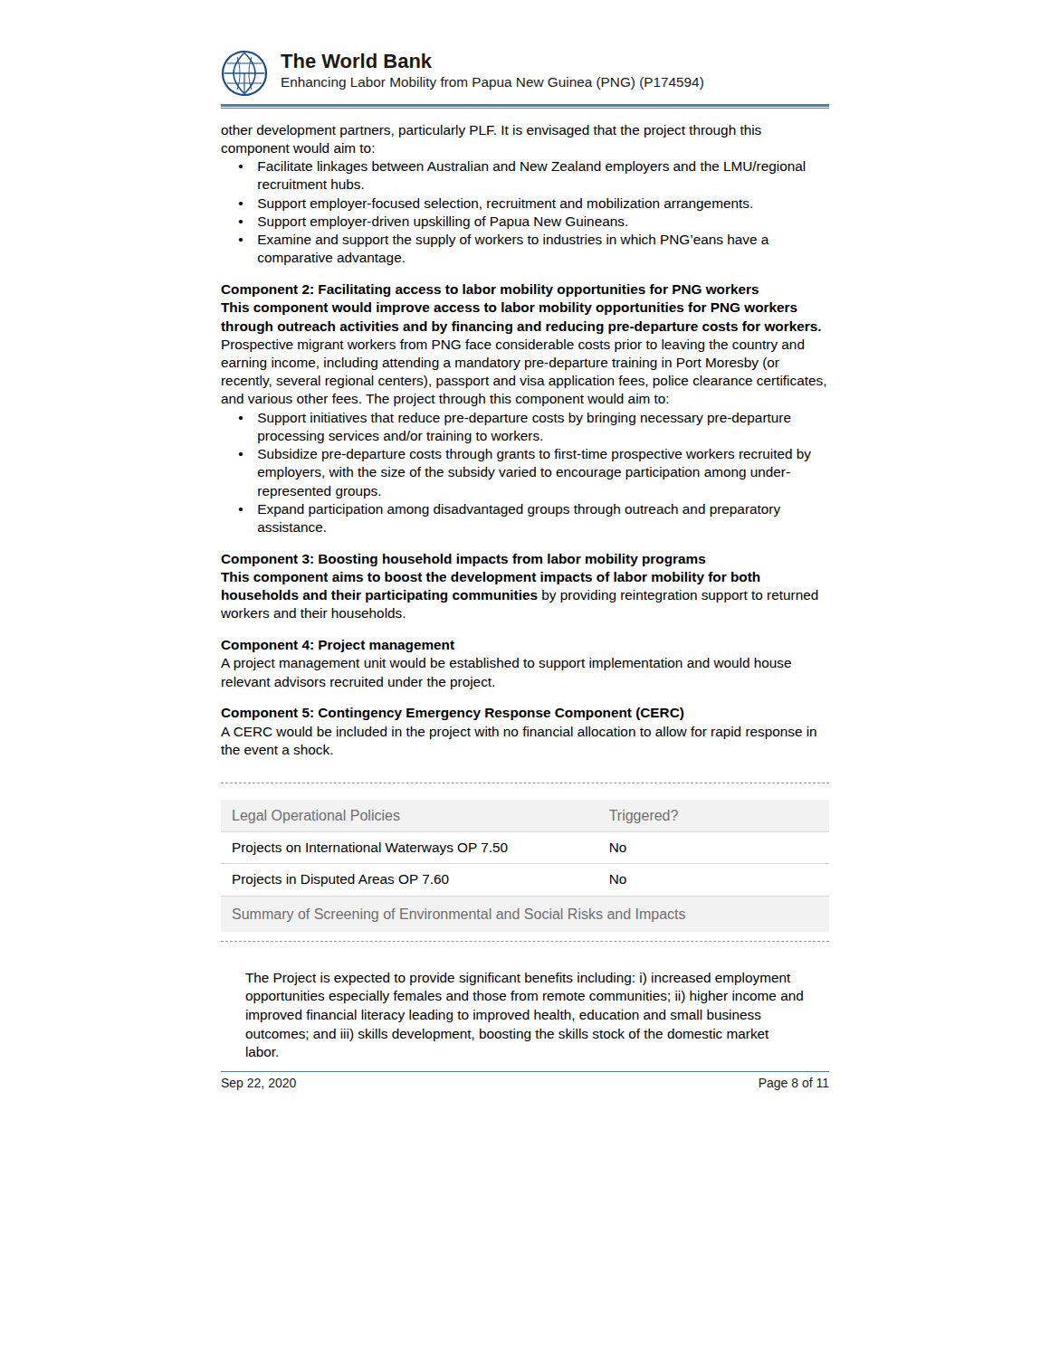The World Bank
Enhancing Labor Mobility from Papua New Guinea (PNG) (P174594)
other development partners, particularly PLF. It is envisaged that the project through this component would aim to:
Facilitate linkages between Australian and New Zealand employers and the LMU/regional recruitment hubs.
Support employer-focused selection, recruitment and mobilization arrangements.
Support employer-driven upskilling of Papua New Guineans.
Examine and support the supply of workers to industries in which PNG’eans have a comparative advantage.
Component 2: Facilitating access to labor mobility opportunities for PNG workers
This component would improve access to labor mobility opportunities for PNG workers through outreach activities and by financing and reducing pre-departure costs for workers. Prospective migrant workers from PNG face considerable costs prior to leaving the country and earning income, including attending a mandatory pre-departure training in Port Moresby (or recently, several regional centers), passport and visa application fees, police clearance certificates, and various other fees. The project through this component would aim to:
Support initiatives that reduce pre-departure costs by bringing necessary pre-departure processing services and/or training to workers.
Subsidize pre-departure costs through grants to first-time prospective workers recruited by employers, with the size of the subsidy varied to encourage participation among under-represented groups.
Expand participation among disadvantaged groups through outreach and preparatory assistance.
Component 3: Boosting household impacts from labor mobility programs
This component aims to boost the development impacts of labor mobility for both households and their participating communities by providing reintegration support to returned workers and their households.
Component 4: Project management
A project management unit would be established to support implementation and would house relevant advisors recruited under the project.
Component 5: Contingency Emergency Response Component (CERC)
A CERC would be included in the project with no financial allocation to allow for rapid response in the event a shock.
| Legal Operational Policies | Triggered? |
| Projects on International Waterways OP 7.50 | No |
| Projects in Disputed Areas OP 7.60 | No |
Summary of Screening of Environmental and Social Risks and Impacts
The Project is expected to provide significant benefits including: i) increased employment opportunities especially females and those from remote communities; ii) higher income and improved financial literacy leading to improved health, education and small business outcomes; and iii) skills development, boosting the skills stock of the domestic market labor.
Sep 22, 2020
Page 8 of 11